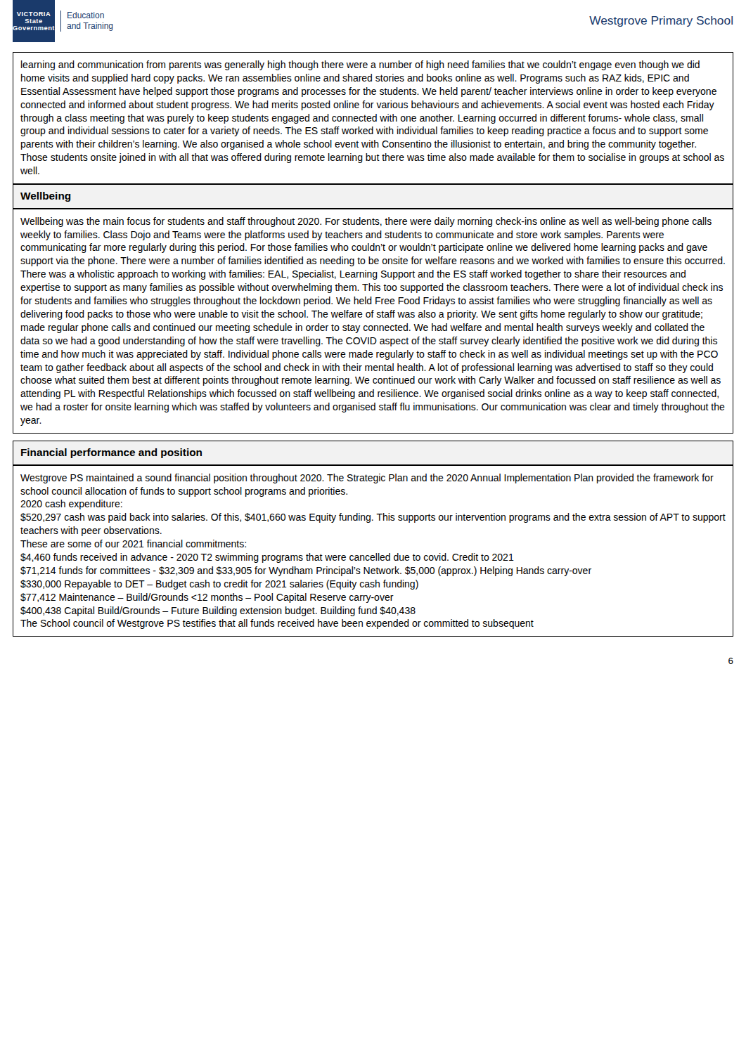VICTORIA
State
Government
Education
and Training
Westgrove Primary School
learning and communication from parents was generally high though there were a number of high need families that we couldn’t engage even though we did home visits and supplied hard copy packs. We ran assemblies online and shared stories and books online as well. Programs such as RAZ kids, EPIC and Essential Assessment have helped support those programs and processes for the students. We held parent/ teacher interviews online in order to keep everyone connected and informed about student progress. We had merits posted online for various behaviours and achievements. A social event was hosted each Friday through a class meeting that was purely to keep students engaged and connected with one another. Learning occurred in different forums- whole class, small group and individual sessions to cater for a variety of needs. The ES staff worked with individual families to keep reading practice a focus and to support some parents with their children’s learning. We also organised a whole school event with Consentino the illusionist to entertain, and bring the community together. Those students onsite joined in with all that was offered during remote learning but there was time also made available for them to socialise in groups at school as well.
Wellbeing
Wellbeing was the main focus for students and staff throughout 2020. For students, there were daily morning check-ins online as well as well-being phone calls weekly to families. Class Dojo and Teams were the platforms used by teachers and students to communicate and store work samples. Parents were communicating far more regularly during this period. For those families who couldn’t or wouldn’t participate online we delivered home learning packs and gave support via the phone. There were a number of families identified as needing to be onsite for welfare reasons and we worked with families to ensure this occurred. There was a wholistic approach to working with families: EAL, Specialist, Learning Support and the ES staff worked together to share their resources and expertise to support as many families as possible without overwhelming them. This too supported the classroom teachers. There were a lot of individual check ins for students and families who struggles throughout the lockdown period. We held Free Food Fridays to assist families who were struggling financially as well as delivering food packs to those who were unable to visit the school. The welfare of staff was also a priority. We sent gifts home regularly to show our gratitude; made regular phone calls and continued our meeting schedule in order to stay connected. We had welfare and mental health surveys weekly and collated the data so we had a good understanding of how the staff were travelling. The COVID aspect of the staff survey clearly identified the positive work we did during this time and how much it was appreciated by staff. Individual phone calls were made regularly to staff to check in as well as individual meetings set up with the PCO team to gather feedback about all aspects of the school and check in with their mental health. A lot of professional learning was advertised to staff so they could choose what suited them best at different points throughout remote learning. We continued our work with Carly Walker and focussed on staff resilience as well as attending PL with Respectful Relationships which focussed on staff wellbeing and resilience. We organised social drinks online as a way to keep staff connected, we had a roster for onsite learning which was staffed by volunteers and organised staff flu immunisations. Our communication was clear and timely throughout the year.
Financial performance and position
Westgrove PS maintained a sound financial position throughout 2020. The Strategic Plan and the 2020 Annual Implementation Plan provided the framework for school council allocation of funds to support school programs and priorities.
2020 cash expenditure:
$520,297 cash was paid back into salaries. Of this, $401,660 was Equity funding. This supports our intervention programs and the extra session of APT to support teachers with peer observations.
These are some of our 2021 financial commitments:
$4,460 funds received in advance - 2020 T2 swimming programs that were cancelled due to covid. Credit to 2021
$71,214 funds for committees - $32,309 and $33,905 for Wyndham Principal’s Network. $5,000 (approx.) Helping Hands carry-over
$330,000 Repayable to DET – Budget cash to credit for 2021 salaries (Equity cash funding)
$77,412 Maintenance – Build/Grounds <12 months – Pool Capital Reserve carry-over
$400,438 Capital Build/Grounds – Future Building extension budget. Building fund $40,438
The School council of Westgrove PS testifies that all funds received have been expended or committed to subsequent
6